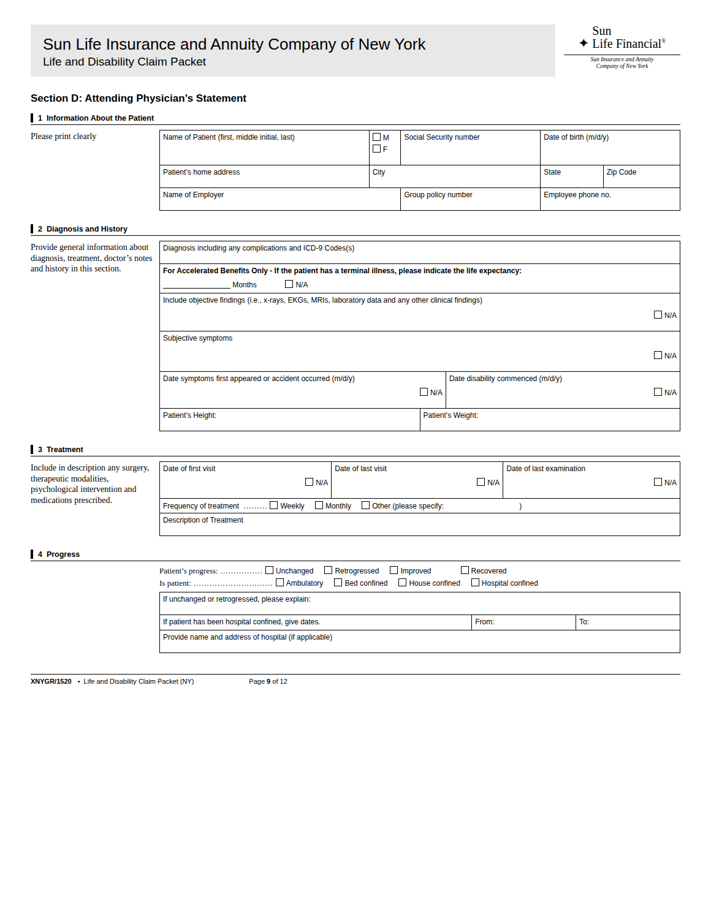Sun Life Insurance and Annuity Company of New York
Life and Disability Claim Packet
✦Sun
Life Financial®
Sun Insurance and Annuity
Company of New York
Section D: Attending Physician’s Statement
1 Information About the Patient
Please print clearly
| Name of Patient (first, middle initial, last) | M F | Social Security number | Date of birth (m/d/y) |
| Patient’s home address | City | / State / Zip Code / |
| Name of Employer | Group policy number | Employee phone no. |
2 Diagnosis and History
Provide general information about diagnosis, treatment, doctor’s notes and history in this section.
| Diagnosis including any complications and ICD-9 Codes(s) |
| For Accelerated Benefits Only - If the patient has a terminal illness, please indicate the life expectancy: Months N/A |
| Include objective findings (i.e., x-rays, EKGs, MRIs, laboratory data and any other clinical findings) N/A |
| Subjective symptoms N/A |
| / Date symptoms first appeared or accident occurred (m/d/y) N/A / Date disability commenced (m/d/y) N/A / |
| / Patient’s Height: / Patient’s Weight: / |
3 Treatment
Include in description any surgery, thera­peutic modalities, psychological inter­vention and medic­ations prescribed.
| Date of first visit N/A | Date of last visit N/A | Date of last examination N/A |
| Frequency of treatment ......... Weekly Monthly Other (please specify: ) |
| Description of Treatment |
4 Progress
Patient’s progress: ................ Unchanged Retrogressed Improved Recovered
Is patient: .............................. Ambulatory Bed confined House confined Hospital confined
| If unchanged or retrogressed, please explain: |
| / If patient has been hospital confined, give dates. / From: / To: / |
| Provide name and address of hospital (if applicable) |
XNYGR/1520 • Life and Disability Claim Packet (NY) Page 9 of 12